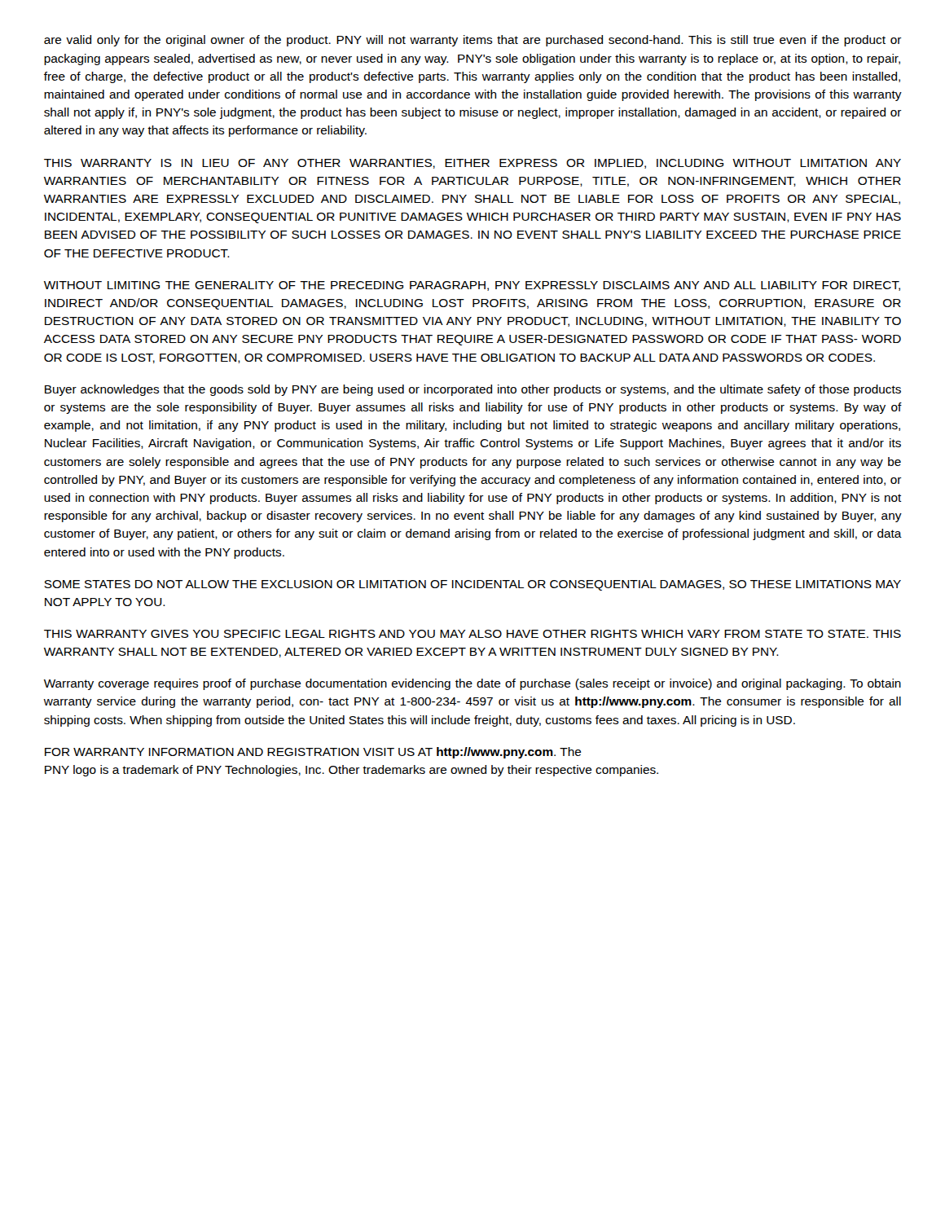are valid only for the original owner of the product. PNY will not warranty items that are purchased second-hand. This is still true even if the product or packaging appears sealed, advertised as new, or never used in any way. PNY's sole obligation under this warranty is to replace or, at its option, to repair, free of charge, the defective product or all the product's defective parts. This warranty applies only on the condition that the product has been installed, maintained and operated under conditions of normal use and in accordance with the installation guide provided herewith. The provisions of this warranty shall not apply if, in PNY's sole judgment, the product has been subject to misuse or neglect, improper installation, damaged in an accident, or repaired or altered in any way that affects its performance or reliability.
THIS WARRANTY IS IN LIEU OF ANY OTHER WARRANTIES, EITHER EXPRESS OR IMPLIED, INCLUDING WITHOUT LIMITATION ANY WARRANTIES OF MERCHANTABILITY OR FITNESS FOR A PARTICULAR PURPOSE, TITLE, OR NON-INFRINGEMENT, WHICH OTHER WARRANTIES ARE EXPRESSLY EXCLUDED AND DISCLAIMED. PNY SHALL NOT BE LIABLE FOR LOSS OF PROFITS OR ANY SPECIAL, INCIDENTAL, EXEMPLARY, CONSEQUENTIAL OR PUNITIVE DAMAGES WHICH PURCHASER OR THIRD PARTY MAY SUSTAIN, EVEN IF PNY HAS BEEN ADVISED OF THE POSSIBILITY OF SUCH LOSSES OR DAMAGES. IN NO EVENT SHALL PNY'S LIABILITY EXCEED THE PURCHASE PRICE OF THE DEFECTIVE PRODUCT.
WITHOUT LIMITING THE GENERALITY OF THE PRECEDING PARAGRAPH, PNY EXPRESSLY DISCLAIMS ANY AND ALL LIABILITY FOR DIRECT, INDIRECT AND/OR CONSEQUENTIAL DAMAGES, INCLUDING LOST PROFITS, ARISING FROM THE LOSS, CORRUPTION, ERASURE OR DESTRUCTION OF ANY DATA STORED ON OR TRANSMITTED VIA ANY PNY PRODUCT, INCLUDING, WITHOUT LIMITATION, THE INABILITY TO ACCESS DATA STORED ON ANY SECURE PNY PRODUCTS THAT REQUIRE A USER-DESIGNATED PASSWORD OR CODE IF THAT PASS- WORD OR CODE IS LOST, FORGOTTEN, OR COMPROMISED. USERS HAVE THE OBLIGATION TO BACKUP ALL DATA AND PASSWORDS OR CODES.
Buyer acknowledges that the goods sold by PNY are being used or incorporated into other products or systems, and the ultimate safety of those products or systems are the sole responsibility of Buyer. Buyer assumes all risks and liability for use of PNY products in other products or systems. By way of example, and not limitation, if any PNY product is used in the military, including but not limited to strategic weapons and ancillary military operations, Nuclear Facilities, Aircraft Navigation, or Communication Systems, Air traffic Control Systems or Life Support Machines, Buyer agrees that it and/or its customers are solely responsible and agrees that the use of PNY products for any purpose related to such services or otherwise cannot in any way be controlled by PNY, and Buyer or its customers are responsible for verifying the accuracy and completeness of any information contained in, entered into, or used in connection with PNY products. Buyer assumes all risks and liability for use of PNY products in other products or systems. In addition, PNY is not responsible for any archival, backup or disaster recovery services. In no event shall PNY be liable for any damages of any kind sustained by Buyer, any customer of Buyer, any patient, or others for any suit or claim or demand arising from or related to the exercise of professional judgment and skill, or data entered into or used with the PNY products.
SOME STATES DO NOT ALLOW THE EXCLUSION OR LIMITATION OF INCIDENTAL OR CONSEQUENTIAL DAMAGES, SO THESE LIMITATIONS MAY NOT APPLY TO YOU.
THIS WARRANTY GIVES YOU SPECIFIC LEGAL RIGHTS AND YOU MAY ALSO HAVE OTHER RIGHTS WHICH VARY FROM STATE TO STATE. THIS WARRANTY SHALL NOT BE EXTENDED, ALTERED OR VARIED EXCEPT BY A WRITTEN INSTRUMENT DULY SIGNED BY PNY.
Warranty coverage requires proof of purchase documentation evidencing the date of purchase (sales receipt or invoice) and original packaging. To obtain warranty service during the warranty period, con- tact PNY at 1-800-234- 4597 or visit us at http://www.pny.com. The consumer is responsible for all shipping costs. When shipping from outside the United States this will include freight, duty, customs fees and taxes. All pricing is in USD.
FOR WARRANTY INFORMATION AND REGISTRATION VISIT US AT http://www.pny.com. The
PNY logo is a trademark of PNY Technologies, Inc. Other trademarks are owned by their respective companies.